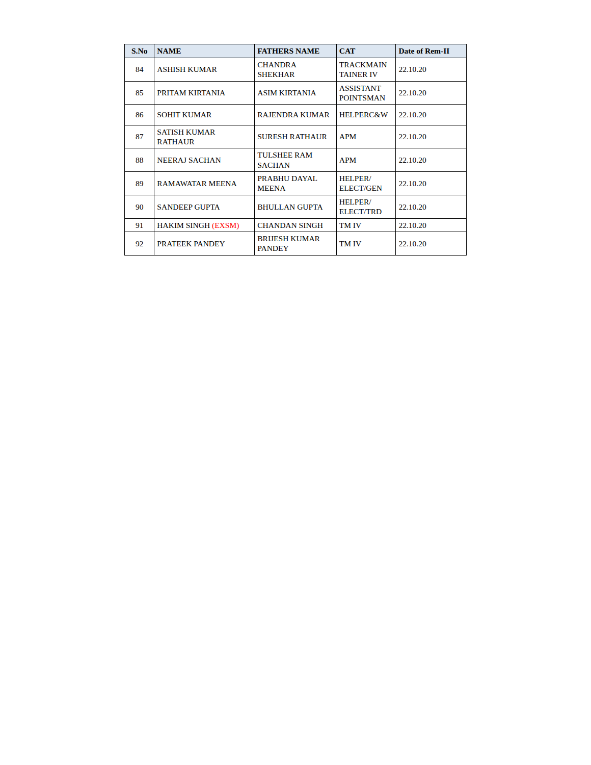| S.No | NAME | FATHERS NAME | CAT | Date of Rem-II |
| --- | --- | --- | --- | --- |
| 84 | ASHISH KUMAR | CHANDRA SHEKHAR | TRACKMAIN TAINER IV | 22.10.20 |
| 85 | PRITAM KIRTANIA | ASIM KIRTANIA | ASSISTANT POINTSMAN | 22.10.20 |
| 86 | SOHIT KUMAR | RAJENDRA KUMAR | HELPERC&W | 22.10.20 |
| 87 | SATISH KUMAR RATHAUR | SURESH RATHAUR | APM | 22.10.20 |
| 88 | NEERAJ SACHAN | TULSHEE RAM SACHAN | APM | 22.10.20 |
| 89 | RAMAWATAR MEENA | PRABHU DAYAL MEENA | HELPER/ ELECT/GEN | 22.10.20 |
| 90 | SANDEEP GUPTA | BHULLAN GUPTA | HELPER/ ELECT/TRD | 22.10.20 |
| 91 | HAKIM SINGH (EXSM) | CHANDAN SINGH | TM IV | 22.10.20 |
| 92 | PRATEEK PANDEY | BRIJESH KUMAR PANDEY | TM IV | 22.10.20 |